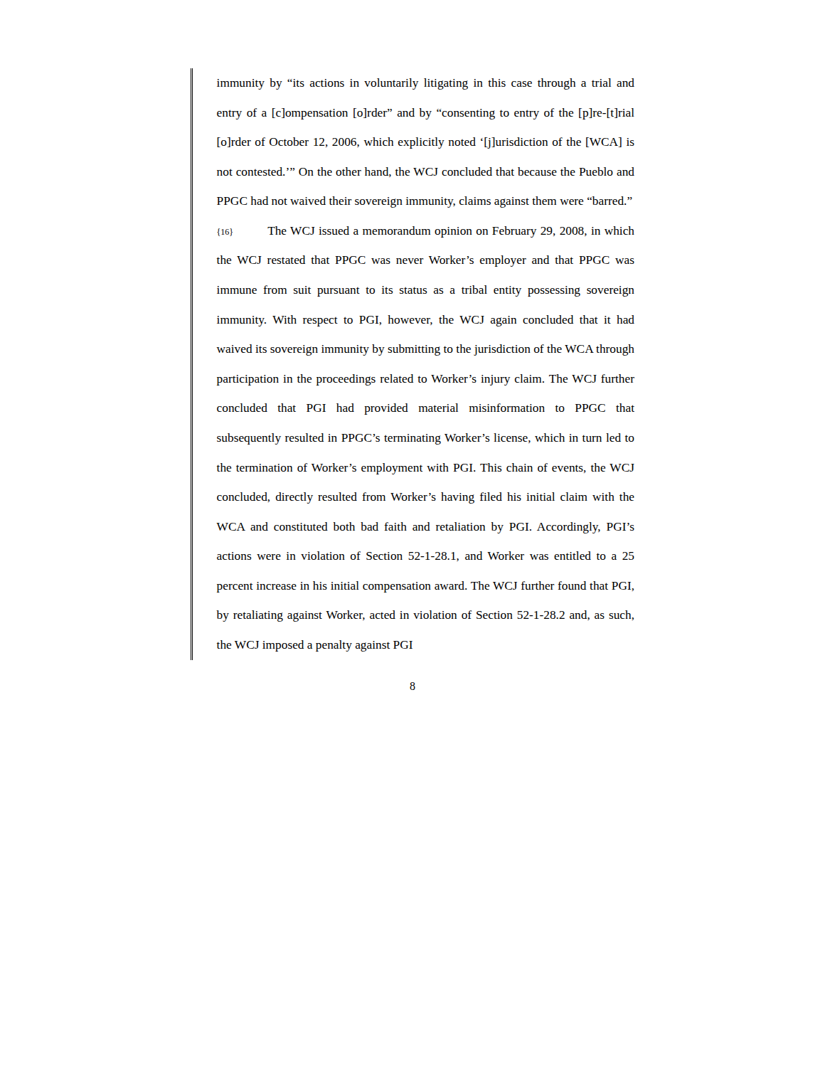immunity by “its actions in voluntarily litigating in this case through a trial and entry of a [c]ompensation [o]rder” and by “consenting to entry of the [p]re-[t]rial [o]rder of October 12, 2006, which explicitly noted ‘[j]urisdiction of the [WCA] is not contested.’” On the other hand, the WCJ concluded that because the Pueblo and PPGC had not waived their sovereign immunity, claims against them were “barred.”
{16} The WCJ issued a memorandum opinion on February 29, 2008, in which the WCJ restated that PPGC was never Worker’s employer and that PPGC was immune from suit pursuant to its status as a tribal entity possessing sovereign immunity. With respect to PGI, however, the WCJ again concluded that it had waived its sovereign immunity by submitting to the jurisdiction of the WCA through participation in the proceedings related to Worker’s injury claim. The WCJ further concluded that PGI had provided material misinformation to PPGC that subsequently resulted in PPGC’s terminating Worker’s license, which in turn led to the termination of Worker’s employment with PGI. This chain of events, the WCJ concluded, directly resulted from Worker’s having filed his initial claim with the WCA and constituted both bad faith and retaliation by PGI. Accordingly, PGI’s actions were in violation of Section 52-1-28.1, and Worker was entitled to a 25 percent increase in his initial compensation award. The WCJ further found that PGI, by retaliating against Worker, acted in violation of Section 52-1-28.2 and, as such, the WCJ imposed a penalty against PGI
8